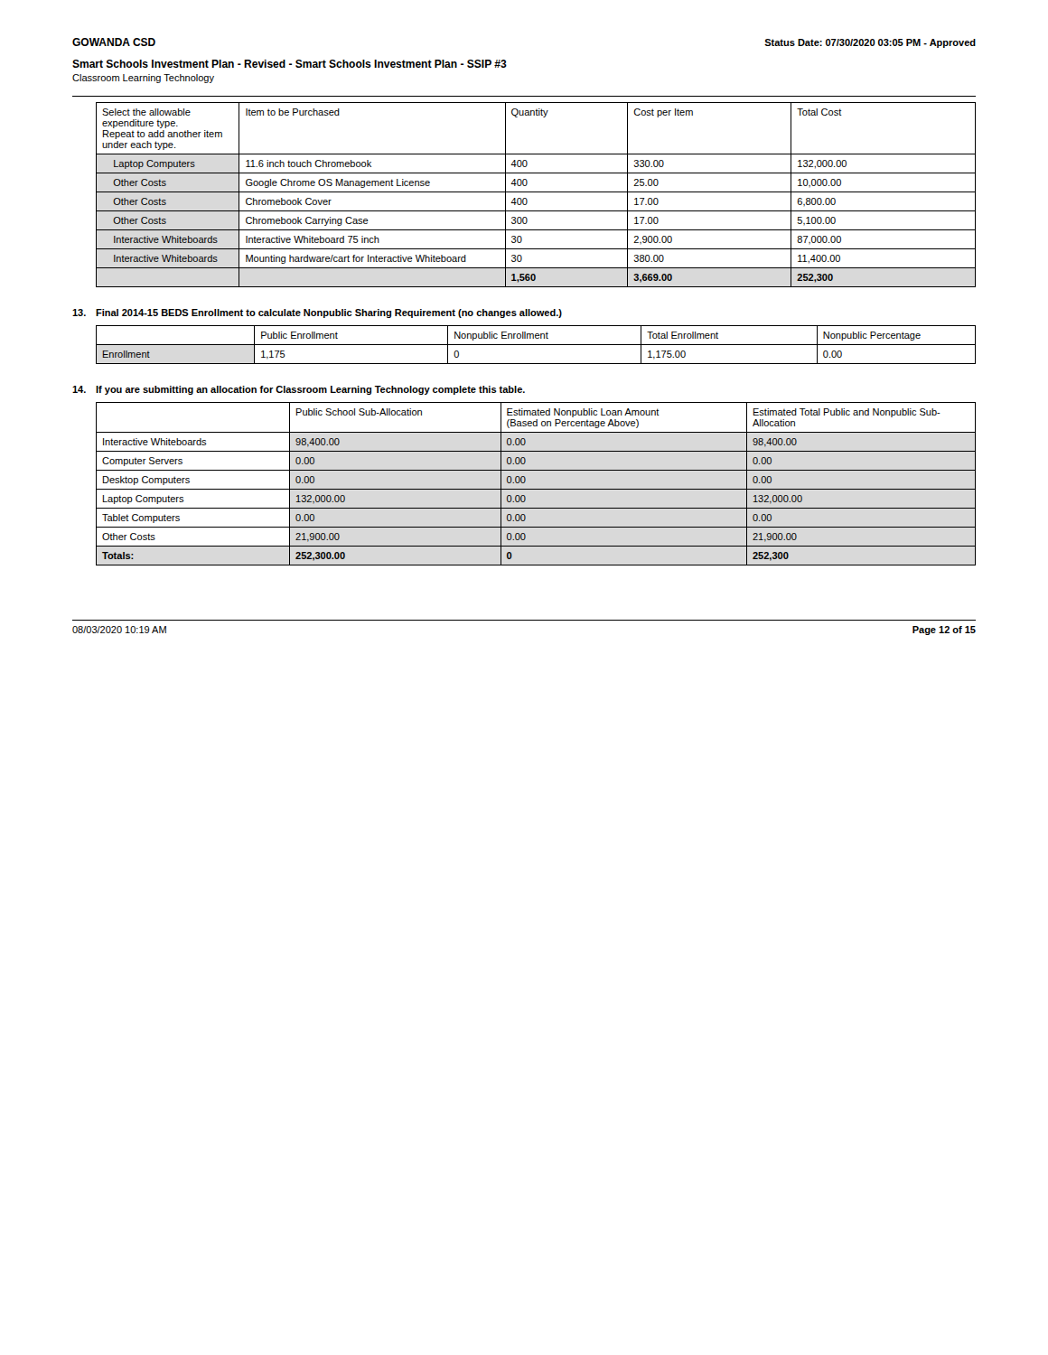GOWANDA CSD
Status Date: 07/30/2020 03:05 PM - Approved
Smart Schools Investment Plan - Revised - Smart Schools Investment Plan - SSIP #3
Classroom Learning Technology
| Select the allowable expenditure type. Repeat to add another item under each type. | Item to be Purchased | Quantity | Cost per Item | Total Cost |
| --- | --- | --- | --- | --- |
| Laptop Computers | 11.6 inch touch Chromebook | 400 | 330.00 | 132,000.00 |
| Other Costs | Google Chrome OS Management License | 400 | 25.00 | 10,000.00 |
| Other Costs | Chromebook Cover | 400 | 17.00 | 6,800.00 |
| Other Costs | Chromebook Carrying Case | 300 | 17.00 | 5,100.00 |
| Interactive Whiteboards | Interactive Whiteboard 75 inch | 30 | 2,900.00 | 87,000.00 |
| Interactive Whiteboards | Mounting hardware/cart for Interactive Whiteboard | 30 | 380.00 | 11,400.00 |
| | | 1,560 | 3,669.00 | 252,300 |
13. Final 2014-15 BEDS Enrollment to calculate Nonpublic Sharing Requirement (no changes allowed.)
| | Public Enrollment | Nonpublic Enrollment | Total Enrollment | Nonpublic Percentage |
| --- | --- | --- | --- | --- |
| Enrollment | 1,175 | 0 | 1,175.00 | 0.00 |
14. If you are submitting an allocation for Classroom Learning Technology complete this table.
| | Public School Sub-Allocation | Estimated Nonpublic Loan Amount (Based on Percentage Above) | Estimated Total Public and Nonpublic Sub-Allocation |
| --- | --- | --- | --- |
| Interactive Whiteboards | 98,400.00 | 0.00 | 98,400.00 |
| Computer Servers | 0.00 | 0.00 | 0.00 |
| Desktop Computers | 0.00 | 0.00 | 0.00 |
| Laptop Computers | 132,000.00 | 0.00 | 132,000.00 |
| Tablet Computers | 0.00 | 0.00 | 0.00 |
| Other Costs | 21,900.00 | 0.00 | 21,900.00 |
| Totals: | 252,300.00 | 0 | 252,300 |
08/03/2020 10:19 AM
Page 12 of 15